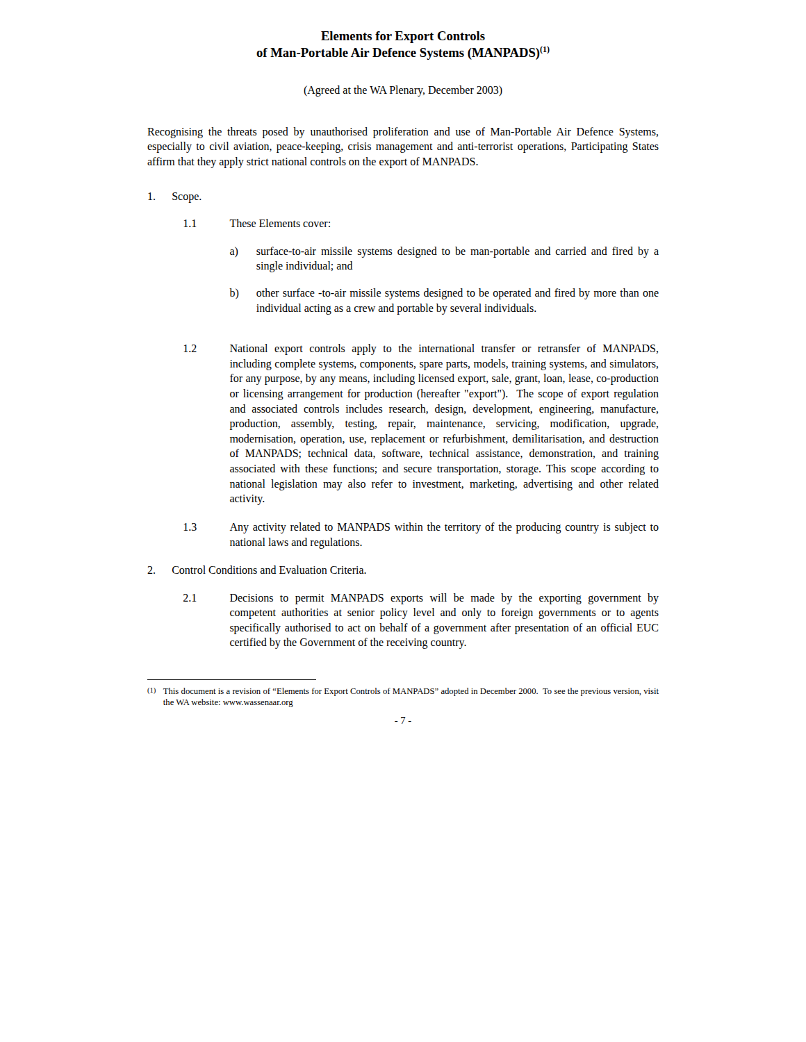Elements for Export Controls
of Man-Portable Air Defence Systems (MANPADS)(1)
(Agreed at the WA Plenary, December 2003)
Recognising the threats posed by unauthorised proliferation and use of Man-Portable Air Defence Systems, especially to civil aviation, peace-keeping, crisis management and anti-terrorist operations, Participating States affirm that they apply strict national controls on the export of MANPADS.
1. Scope.
1.1 These Elements cover:
a) surface-to-air missile systems designed to be man-portable and carried and fired by a single individual; and
b) other surface -to-air missile systems designed to be operated and fired by more than one individual acting as a crew and portable by several individuals.
1.2 National export controls apply to the international transfer or retransfer of MANPADS, including complete systems, components, spare parts, models, training systems, and simulators, for any purpose, by any means, including licensed export, sale, grant, loan, lease, co-production or licensing arrangement for production (hereafter "export"). The scope of export regulation and associated controls includes research, design, development, engineering, manufacture, production, assembly, testing, repair, maintenance, servicing, modification, upgrade, modernisation, operation, use, replacement or refurbishment, demilitarisation, and destruction of MANPADS; technical data, software, technical assistance, demonstration, and training associated with these functions; and secure transportation, storage. This scope according to national legislation may also refer to investment, marketing, advertising and other related activity.
1.3 Any activity related to MANPADS within the territory of the producing country is subject to national laws and regulations.
2. Control Conditions and Evaluation Criteria.
2.1 Decisions to permit MANPADS exports will be made by the exporting government by competent authorities at senior policy level and only to foreign governments or to agents specifically authorised to act on behalf of a government after presentation of an official EUC certified by the Government of the receiving country.
(1) This document is a revision of “Elements for Export Controls of MANPADS” adopted in December 2000. To see the previous version, visit the WA website: www.wassenaar.org
- 7 -